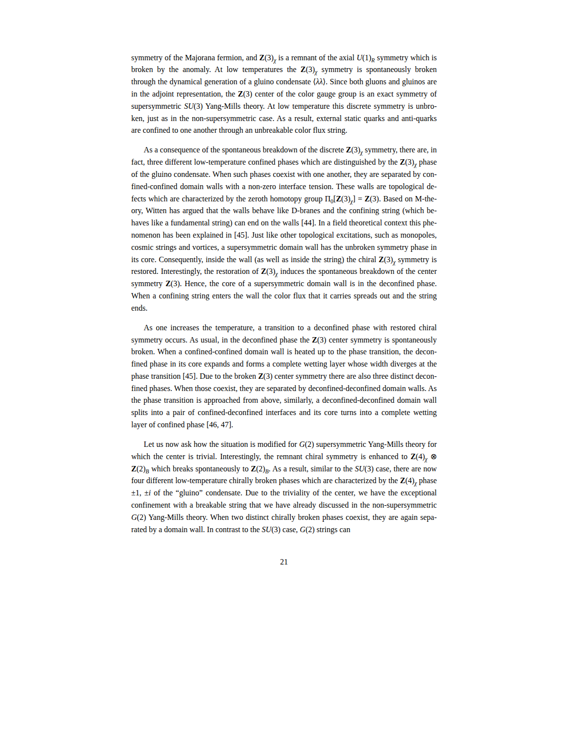symmetry of the Majorana fermion, and Z(3)χ is a remnant of the axial U(1)R symmetry which is broken by the anomaly. At low temperatures the Z(3)χ symmetry is spontaneously broken through the dynamical generation of a gluino condensate ⟨λλ⟩. Since both gluons and gluinos are in the adjoint representation, the Z(3) center of the color gauge group is an exact symmetry of supersymmetric SU(3) Yang-Mills theory. At low temperature this discrete symmetry is unbroken, just as in the non-supersymmetric case. As a result, external static quarks and anti-quarks are confined to one another through an unbreakable color flux string.
As a consequence of the spontaneous breakdown of the discrete Z(3)χ symmetry, there are, in fact, three different low-temperature confined phases which are distinguished by the Z(3)χ phase of the gluino condensate. When such phases coexist with one another, they are separated by confined-confined domain walls with a non-zero interface tension. These walls are topological defects which are characterized by the zeroth homotopy group Π0[Z(3)χ] = Z(3). Based on M-theory, Witten has argued that the walls behave like D-branes and the confining string (which behaves like a fundamental string) can end on the walls [44]. In a field theoretical context this phenomenon has been explained in [45]. Just like other topological excitations, such as monopoles, cosmic strings and vortices, a supersymmetric domain wall has the unbroken symmetry phase in its core. Consequently, inside the wall (as well as inside the string) the chiral Z(3)χ symmetry is restored. Interestingly, the restoration of Z(3)χ induces the spontaneous breakdown of the center symmetry Z(3). Hence, the core of a supersymmetric domain wall is in the deconfined phase. When a confining string enters the wall the color flux that it carries spreads out and the string ends.
As one increases the temperature, a transition to a deconfined phase with restored chiral symmetry occurs. As usual, in the deconfined phase the Z(3) center symmetry is spontaneously broken. When a confined-confined domain wall is heated up to the phase transition, the deconfined phase in its core expands and forms a complete wetting layer whose width diverges at the phase transition [45]. Due to the broken Z(3) center symmetry there are also three distinct deconfined phases. When those coexist, they are separated by deconfined-deconfined domain walls. As the phase transition is approached from above, similarly, a deconfined-deconfined domain wall splits into a pair of confined-deconfined interfaces and its core turns into a complete wetting layer of confined phase [46, 47].
Let us now ask how the situation is modified for G(2) supersymmetric Yang-Mills theory for which the center is trivial. Interestingly, the remnant chiral symmetry is enhanced to Z(4)χ ⊗ Z(2)B which breaks spontaneously to Z(2)B. As a result, similar to the SU(3) case, there are now four different low-temperature chirally broken phases which are characterized by the Z(4)χ phase ±1, ±i of the “gluino” condensate. Due to the triviality of the center, we have the exceptional confinement with a breakable string that we have already discussed in the non-supersymmetric G(2) Yang-Mills theory. When two distinct chirally broken phases coexist, they are again separated by a domain wall. In contrast to the SU(3) case, G(2) strings can
21